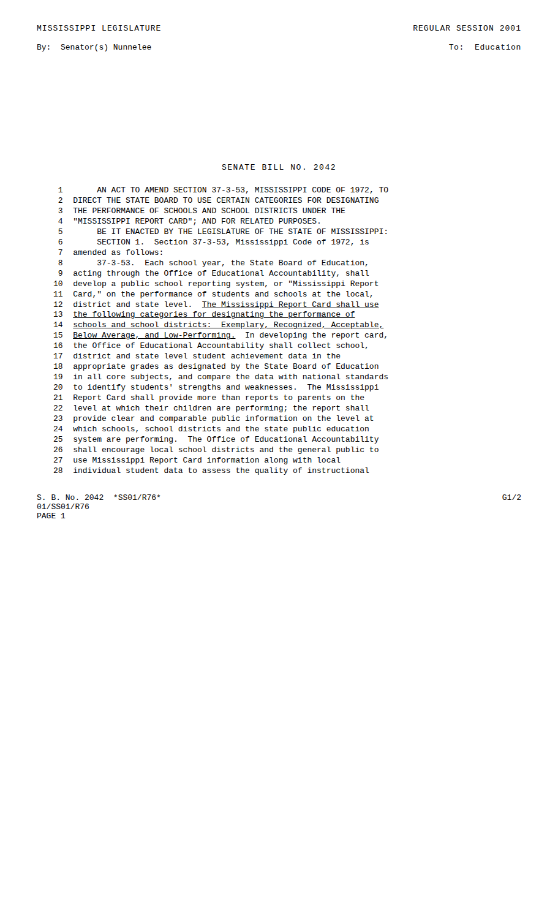MISSISSIPPI LEGISLATURE
REGULAR SESSION 2001
By: Senator(s) Nunnelee
To: Education
SENATE BILL NO. 2042
| 1 | AN ACT TO AMEND SECTION 37-3-53, MISSISSIPPI CODE OF 1972, TO |
| 2 | DIRECT THE STATE BOARD TO USE CERTAIN CATEGORIES FOR DESIGNATING |
| 3 | THE PERFORMANCE OF SCHOOLS AND SCHOOL DISTRICTS UNDER THE |
| 4 | "MISSISSIPPI REPORT CARD"; AND FOR RELATED PURPOSES. |
| 5 | BE IT ENACTED BY THE LEGISLATURE OF THE STATE OF MISSISSIPPI: |
| 6 | SECTION 1. Section 37-3-53, Mississippi Code of 1972, is |
| 7 | amended as follows: |
| 8 | 37-3-53. Each school year, the State Board of Education, |
| 9 | acting through the Office of Educational Accountability, shall |
| 10 | develop a public school reporting system, or "Mississippi Report |
| 11 | Card," on the performance of students and schools at the local, |
| 12 | district and state level. The Mississippi Report Card shall use |
| 13 | the following categories for designating the performance of |
| 14 | schools and school districts: Exemplary, Recognized, Acceptable, |
| 15 | Below Average, and Low-Performing. In developing the report card, |
| 16 | the Office of Educational Accountability shall collect school, |
| 17 | district and state level student achievement data in the |
| 18 | appropriate grades as designated by the State Board of Education |
| 19 | in all core subjects, and compare the data with national standards |
| 20 | to identify students' strengths and weaknesses. The Mississippi |
| 21 | Report Card shall provide more than reports to parents on the |
| 22 | level at which their children are performing; the report shall |
| 23 | provide clear and comparable public information on the level at |
| 24 | which schools, school districts and the state public education |
| 25 | system are performing. The Office of Educational Accountability |
| 26 | shall encourage local school districts and the general public to |
| 27 | use Mississippi Report Card information along with local |
| 28 | individual student data to assess the quality of instructional |
S. B. No. 2042 *SS01/R76* 01/SS01/R76 PAGE 1
G1/2